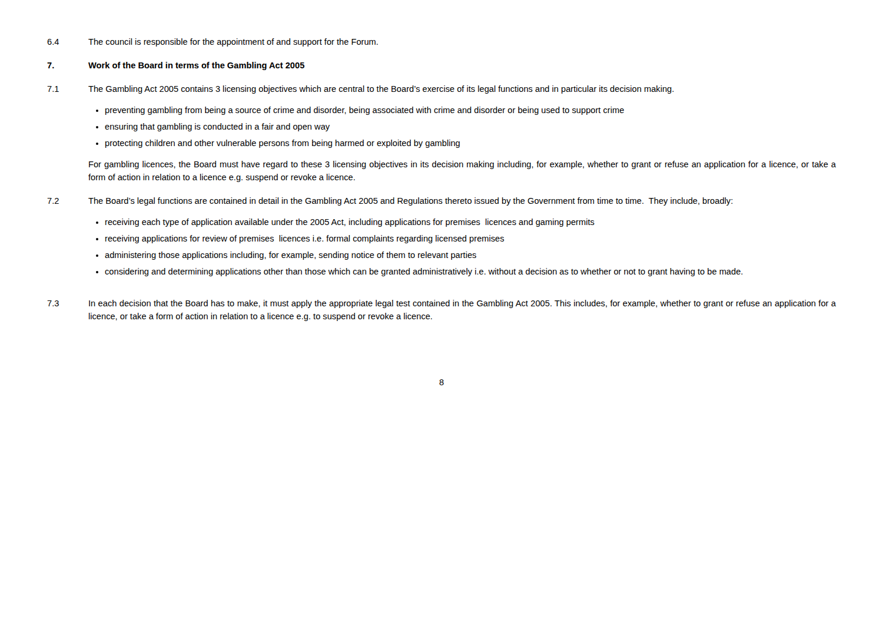6.4
The council is responsible for the appointment of and support for the Forum.
7.
Work of the Board in terms of the Gambling Act 2005
7.1
The Gambling Act 2005 contains 3 licensing objectives which are central to the Board’s exercise of its legal functions and in particular its decision making.
preventing gambling from being a source of crime and disorder, being associated with crime and disorder or being used to support crime
ensuring that gambling is conducted in a fair and open way
protecting children and other vulnerable persons from being harmed or exploited by gambling
For gambling licences, the Board must have regard to these 3 licensing objectives in its decision making including, for example, whether to grant or refuse an application for a licence, or take a form of action in relation to a licence e.g. suspend or revoke a licence.
7.2
The Board’s legal functions are contained in detail in the Gambling Act 2005 and Regulations thereto issued by the Government from time to time. They include, broadly:
receiving each type of application available under the 2005 Act, including applications for premises licences and gaming permits
receiving applications for review of premises licences i.e. formal complaints regarding licensed premises
administering those applications including, for example, sending notice of them to relevant parties
considering and determining applications other than those which can be granted administratively i.e. without a decision as to whether or not to grant having to be made.
7.3
In each decision that the Board has to make, it must apply the appropriate legal test contained in the Gambling Act 2005. This includes, for example, whether to grant or refuse an application for a licence, or take a form of action in relation to a licence e.g. to suspend or revoke a licence.
8